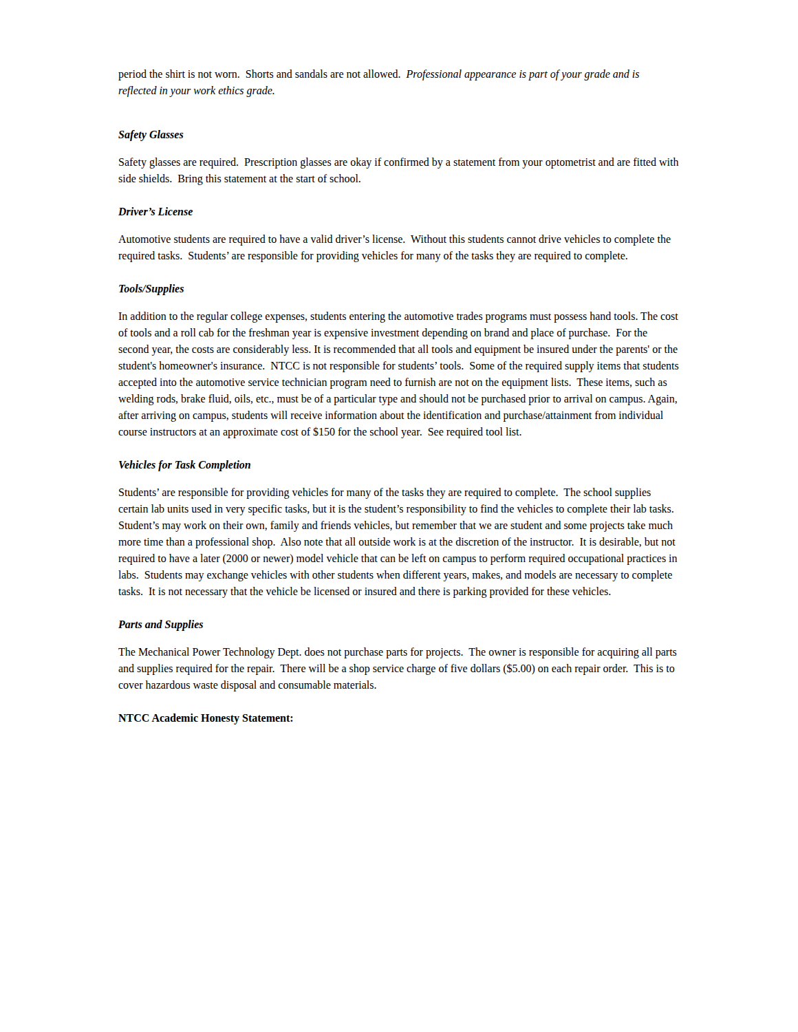period the shirt is not worn. Shorts and sandals are not allowed. Professional appearance is part of your grade and is reflected in your work ethics grade.
Safety Glasses
Safety glasses are required. Prescription glasses are okay if confirmed by a statement from your optometrist and are fitted with side shields. Bring this statement at the start of school.
Driver’s License
Automotive students are required to have a valid driver’s license. Without this students cannot drive vehicles to complete the required tasks. Students’ are responsible for providing vehicles for many of the tasks they are required to complete.
Tools/Supplies
In addition to the regular college expenses, students entering the automotive trades programs must possess hand tools. The cost of tools and a roll cab for the freshman year is expensive investment depending on brand and place of purchase. For the second year, the costs are considerably less. It is recommended that all tools and equipment be insured under the parents' or the student's homeowner's insurance. NTCC is not responsible for students’ tools. Some of the required supply items that students accepted into the automotive service technician program need to furnish are not on the equipment lists. These items, such as welding rods, brake fluid, oils, etc., must be of a particular type and should not be purchased prior to arrival on campus. Again, after arriving on campus, students will receive information about the identification and purchase/attainment from individual course instructors at an approximate cost of $150 for the school year. See required tool list.
Vehicles for Task Completion
Students’ are responsible for providing vehicles for many of the tasks they are required to complete. The school supplies certain lab units used in very specific tasks, but it is the student’s responsibility to find the vehicles to complete their lab tasks. Student’s may work on their own, family and friends vehicles, but remember that we are student and some projects take much more time than a professional shop. Also note that all outside work is at the discretion of the instructor. It is desirable, but not required to have a later (2000 or newer) model vehicle that can be left on campus to perform required occupational practices in labs. Students may exchange vehicles with other students when different years, makes, and models are necessary to complete tasks. It is not necessary that the vehicle be licensed or insured and there is parking provided for these vehicles.
Parts and Supplies
The Mechanical Power Technology Dept. does not purchase parts for projects. The owner is responsible for acquiring all parts and supplies required for the repair. There will be a shop service charge of five dollars ($5.00) on each repair order. This is to cover hazardous waste disposal and consumable materials.
NTCC Academic Honesty Statement: